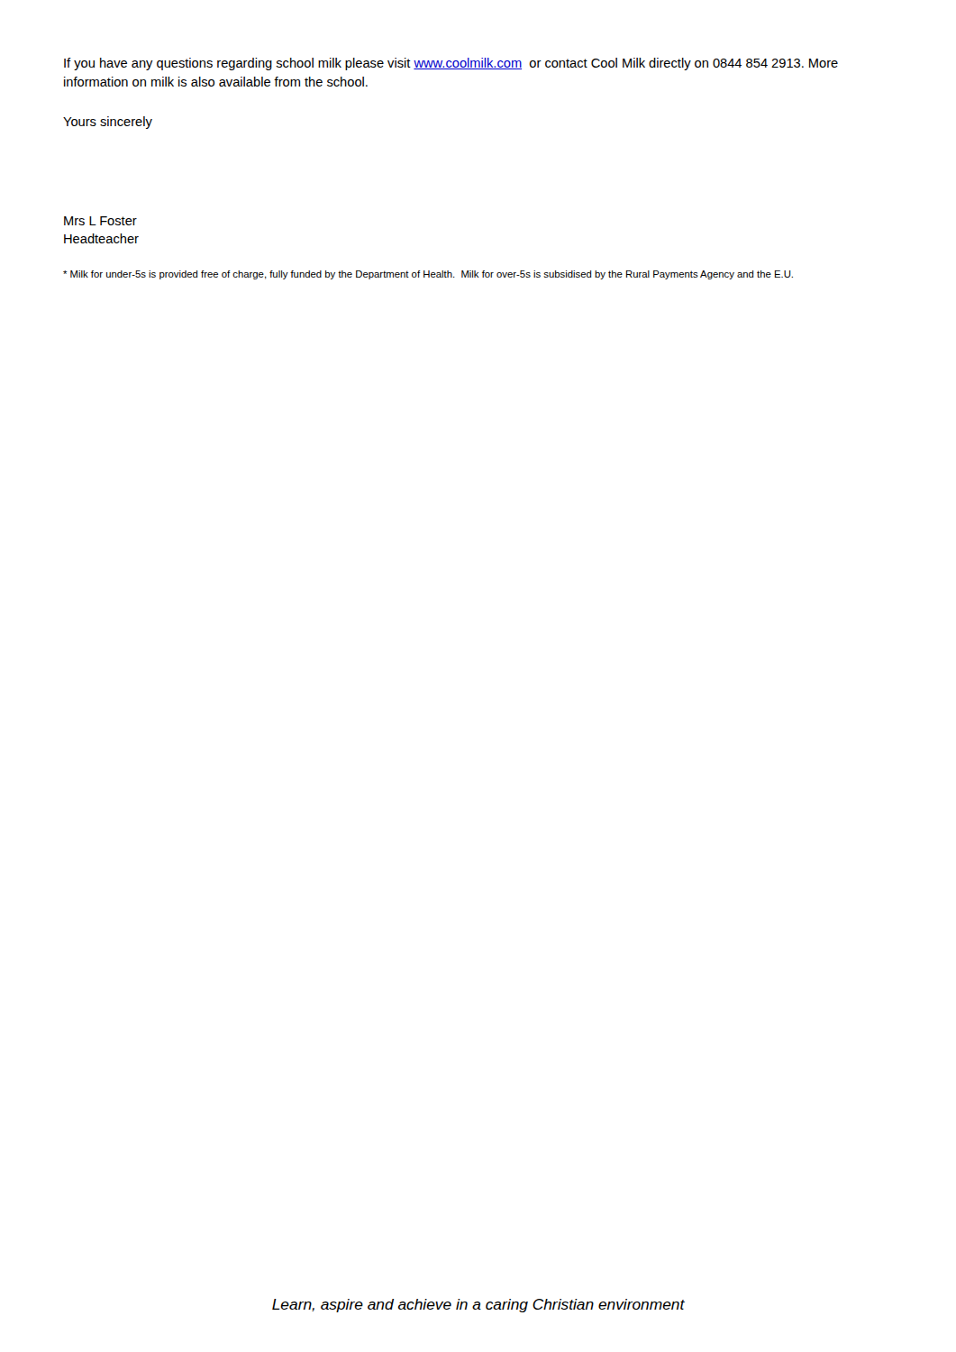If you have any questions regarding school milk please visit www.coolmilk.com or contact Cool Milk directly on 0844 854 2913. More information on milk is also available from the school.
Yours sincerely
Mrs L Foster
Headteacher
* Milk for under-5s is provided free of charge, fully funded by the Department of Health. Milk for over-5s is subsidised by the Rural Payments Agency and the E.U.
Learn, aspire and achieve in a caring Christian environment